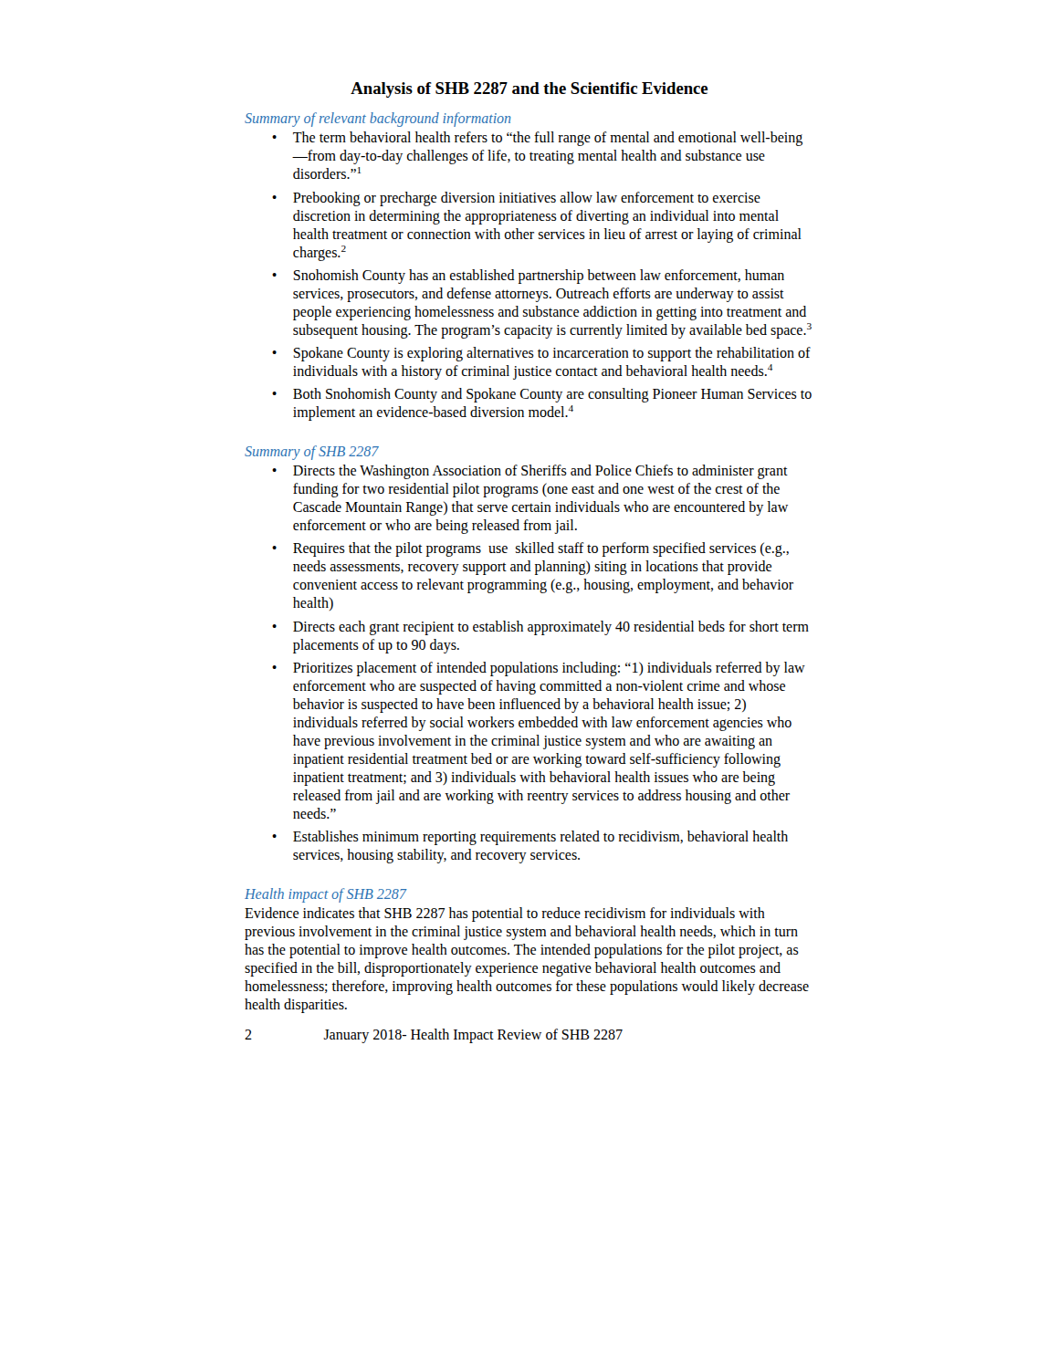Analysis of SHB 2287 and the Scientific Evidence
Summary of relevant background information
The term behavioral health refers to “the full range of mental and emotional well-being—from day-to-day challenges of life, to treating mental health and substance use disorders.”1
Prebooking or precharge diversion initiatives allow law enforcement to exercise discretion in determining the appropriateness of diverting an individual into mental health treatment or connection with other services in lieu of arrest or laying of criminal charges.2
Snohomish County has an established partnership between law enforcement, human services, prosecutors, and defense attorneys. Outreach efforts are underway to assist people experiencing homelessness and substance addiction in getting into treatment and subsequent housing. The program’s capacity is currently limited by available bed space.3
Spokane County is exploring alternatives to incarceration to support the rehabilitation of individuals with a history of criminal justice contact and behavioral health needs.4
Both Snohomish County and Spokane County are consulting Pioneer Human Services to implement an evidence-based diversion model.4
Summary of SHB 2287
Directs the Washington Association of Sheriffs and Police Chiefs to administer grant funding for two residential pilot programs (one east and one west of the crest of the Cascade Mountain Range) that serve certain individuals who are encountered by law enforcement or who are being released from jail.
Requires that the pilot programs use skilled staff to perform specified services (e.g., needs assessments, recovery support and planning) siting in locations that provide convenient access to relevant programming (e.g., housing, employment, and behavior health)
Directs each grant recipient to establish approximately 40 residential beds for short term placements of up to 90 days.
Prioritizes placement of intended populations including: “1) individuals referred by law enforcement who are suspected of having committed a non-violent crime and whose behavior is suspected to have been influenced by a behavioral health issue; 2) individuals referred by social workers embedded with law enforcement agencies who have previous involvement in the criminal justice system and who are awaiting an inpatient residential treatment bed or are working toward self-sufficiency following inpatient treatment; and 3) individuals with behavioral health issues who are being released from jail and are working with reentry services to address housing and other needs.”
Establishes minimum reporting requirements related to recidivism, behavioral health services, housing stability, and recovery services.
Health impact of SHB 2287
Evidence indicates that SHB 2287 has potential to reduce recidivism for individuals with previous involvement in the criminal justice system and behavioral health needs, which in turn has the potential to improve health outcomes. The intended populations for the pilot project, as specified in the bill, disproportionately experience negative behavioral health outcomes and homelessness; therefore, improving health outcomes for these populations would likely decrease health disparities.
2 January 2018- Health Impact Review of SHB 2287